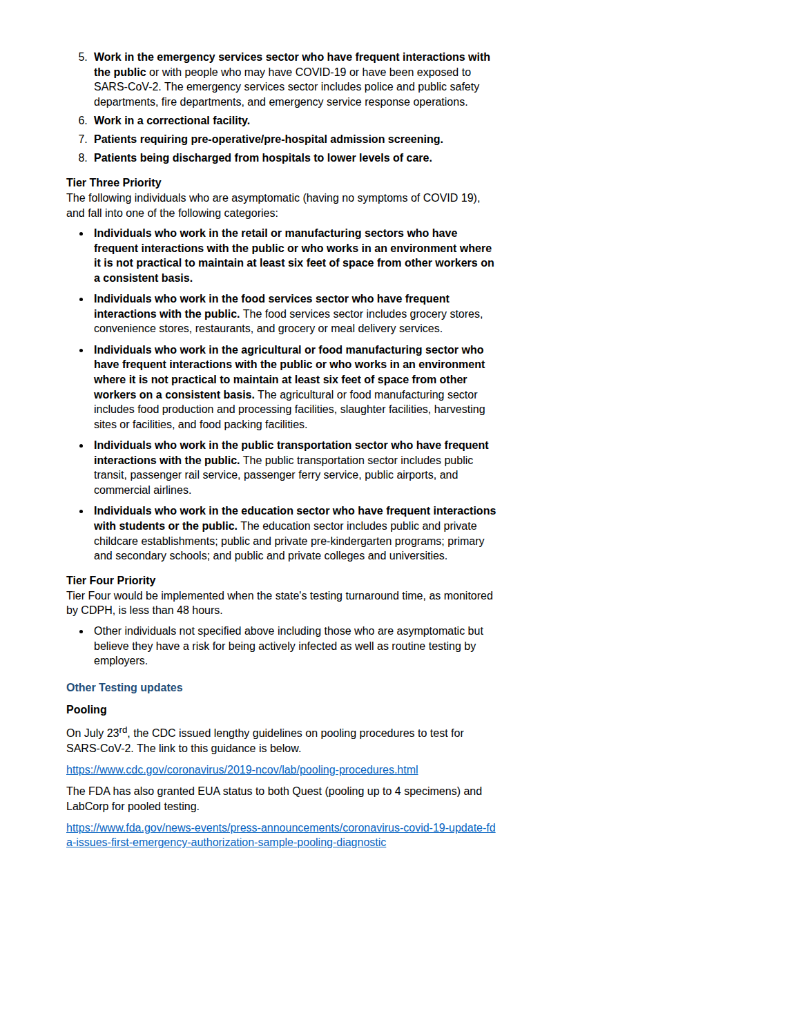Work in the emergency services sector who have frequent interactions with the public or with people who may have COVID-19 or have been exposed to SARS-CoV-2. The emergency services sector includes police and public safety departments, fire departments, and emergency service response operations.
Work in a correctional facility.
Patients requiring pre-operative/pre-hospital admission screening.
Patients being discharged from hospitals to lower levels of care.
Tier Three Priority
The following individuals who are asymptomatic (having no symptoms of COVID 19), and fall into one of the following categories:
Individuals who work in the retail or manufacturing sectors who have frequent interactions with the public or who works in an environment where it is not practical to maintain at least six feet of space from other workers on a consistent basis.
Individuals who work in the food services sector who have frequent interactions with the public. The food services sector includes grocery stores, convenience stores, restaurants, and grocery or meal delivery services.
Individuals who work in the agricultural or food manufacturing sector who have frequent interactions with the public or who works in an environment where it is not practical to maintain at least six feet of space from other workers on a consistent basis. The agricultural or food manufacturing sector includes food production and processing facilities, slaughter facilities, harvesting sites or facilities, and food packing facilities.
Individuals who work in the public transportation sector who have frequent interactions with the public. The public transportation sector includes public transit, passenger rail service, passenger ferry service, public airports, and commercial airlines.
Individuals who work in the education sector who have frequent interactions with students or the public. The education sector includes public and private childcare establishments; public and private pre-kindergarten programs; primary and secondary schools; and public and private colleges and universities.
Tier Four Priority
Tier Four would be implemented when the state's testing turnaround time, as monitored by CDPH, is less than 48 hours.
Other individuals not specified above including those who are asymptomatic but believe they have a risk for being actively infected as well as routine testing by employers.
Other Testing updates
Pooling
On July 23rd, the CDC issued lengthy guidelines on pooling procedures to test for SARS-CoV-2. The link to this guidance is below.
https://www.cdc.gov/coronavirus/2019-ncov/lab/pooling-procedures.html
The FDA has also granted EUA status to both Quest (pooling up to 4 specimens) and LabCorp for pooled testing.
https://www.fda.gov/news-events/press-announcements/coronavirus-covid-19-update-fda-issues-first-emergency-authorization-sample-pooling-diagnostic